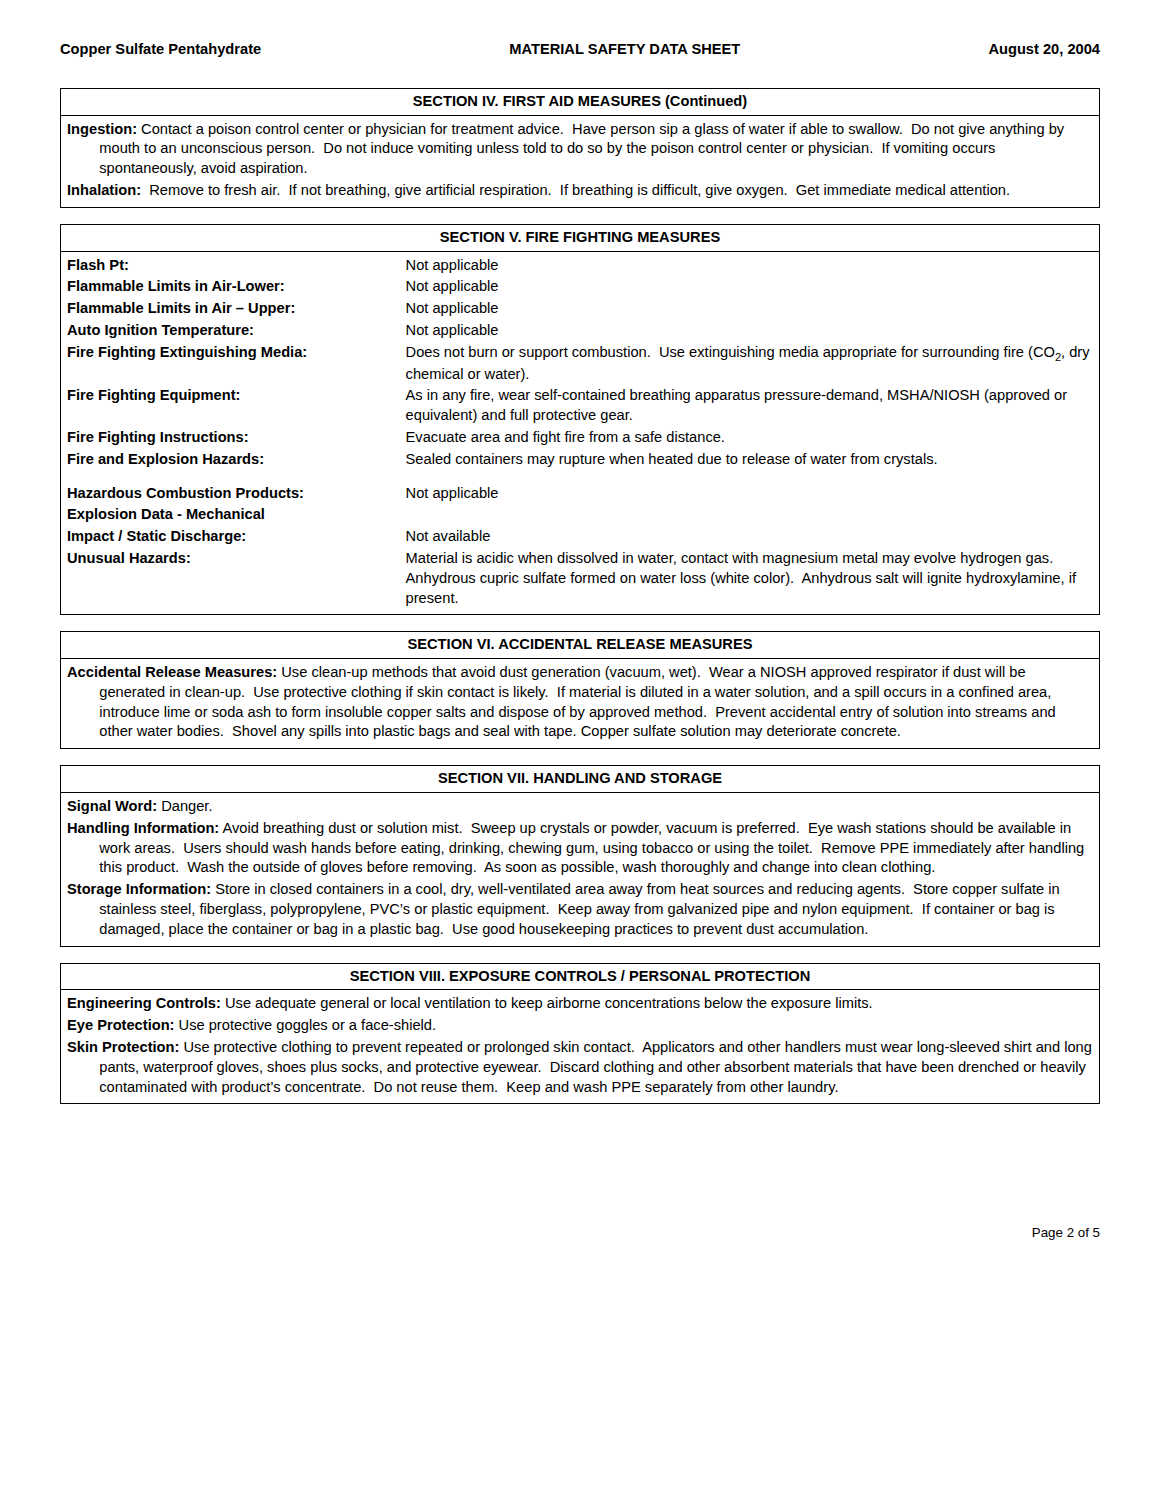Copper Sulfate Pentahydrate
MATERIAL SAFETY DATA SHEET
August 20, 2004
| SECTION IV. FIRST AID MEASURES (Continued) |
| --- |
| Ingestion: Contact a poison control center or physician for treatment advice. Have person sip a glass of water if able to swallow. Do not give anything by mouth to an unconscious person. Do not induce vomiting unless told to do so by the poison control center or physician. If vomiting occurs spontaneously, avoid aspiration. Inhalation: Remove to fresh air. If not breathing, give artificial respiration. If breathing is difficult, give oxygen. Get immediate medical attention. |
| SECTION V. FIRE FIGHTING MEASURES |
| --- |
| / Flash Pt: / Not applicable / / Flammable Limits in Air-Lower: / Not applicable / / Flammable Limits in Air – Upper: / Not applicable / / Auto Ignition Temperature: / Not applicable / / Fire Fighting Extinguishing Media: / Does not burn or support combustion. Use extinguishing media appropriate for surrounding fire (CO 2 , dry chemical or water). / / Fire Fighting Equipment: / As in any fire, wear self-contained breathing apparatus pressure-demand, MSHA/NIOSH (approved or equivalent) and full protective gear. / / Fire Fighting Instructions: / Evacuate area and fight fire from a safe distance. / / Fire and Explosion Hazards: / Sealed containers may rupture when heated due to release of water from crystals. / / Hazardous Combustion Products: / Not applicable / / Explosion Data - Mechanical / / / Impact / Static Discharge: / Not available / / Unusual Hazards: / Material is acidic when dissolved in water, contact with magnesium metal may evolve hydrogen gas. Anhydrous cupric sulfate formed on water loss (white color). Anhydrous salt will ignite hydroxylamine, if present. / |
| SECTION VI. ACCIDENTAL RELEASE MEASURES |
| --- |
| Accidental Release Measures: Use clean-up methods that avoid dust generation (vacuum, wet). Wear a NIOSH approved respirator if dust will be generated in clean-up. Use protective clothing if skin contact is likely. If material is diluted in a water solution, and a spill occurs in a confined area, introduce lime or soda ash to form insoluble copper salts and dispose of by approved method. Prevent accidental entry of solution into streams and other water bodies. Shovel any spills into plastic bags and seal with tape. Copper sulfate solution may deteriorate concrete. |
| SECTION VII. HANDLING AND STORAGE |
| --- |
| Signal Word: Danger. Handling Information: Avoid breathing dust or solution mist. Sweep up crystals or powder, vacuum is preferred. Eye wash stations should be available in work areas. Users should wash hands before eating, drinking, chewing gum, using tobacco or using the toilet. Remove PPE immediately after handling this product. Wash the outside of gloves before removing. As soon as possible, wash thoroughly and change into clean clothing. Storage Information: Store in closed containers in a cool, dry, well-ventilated area away from heat sources and reducing agents. Store copper sulfate in stainless steel, fiberglass, polypropylene, PVC’s or plastic equipment. Keep away from galvanized pipe and nylon equipment. If container or bag is damaged, place the container or bag in a plastic bag. Use good housekeeping practices to prevent dust accumulation. |
| SECTION VIII. EXPOSURE CONTROLS / PERSONAL PROTECTION |
| --- |
| Engineering Controls: Use adequate general or local ventilation to keep airborne concentrations below the exposure limits. Eye Protection: Use protective goggles or a face-shield. Skin Protection: Use protective clothing to prevent repeated or prolonged skin contact. Applicators and other handlers must wear long-sleeved shirt and long pants, waterproof gloves, shoes plus socks, and protective eyewear. Discard clothing and other absorbent materials that have been drenched or heavily contaminated with product’s concentrate. Do not reuse them. Keep and wash PPE separately from other laundry. |
Page 2 of 5